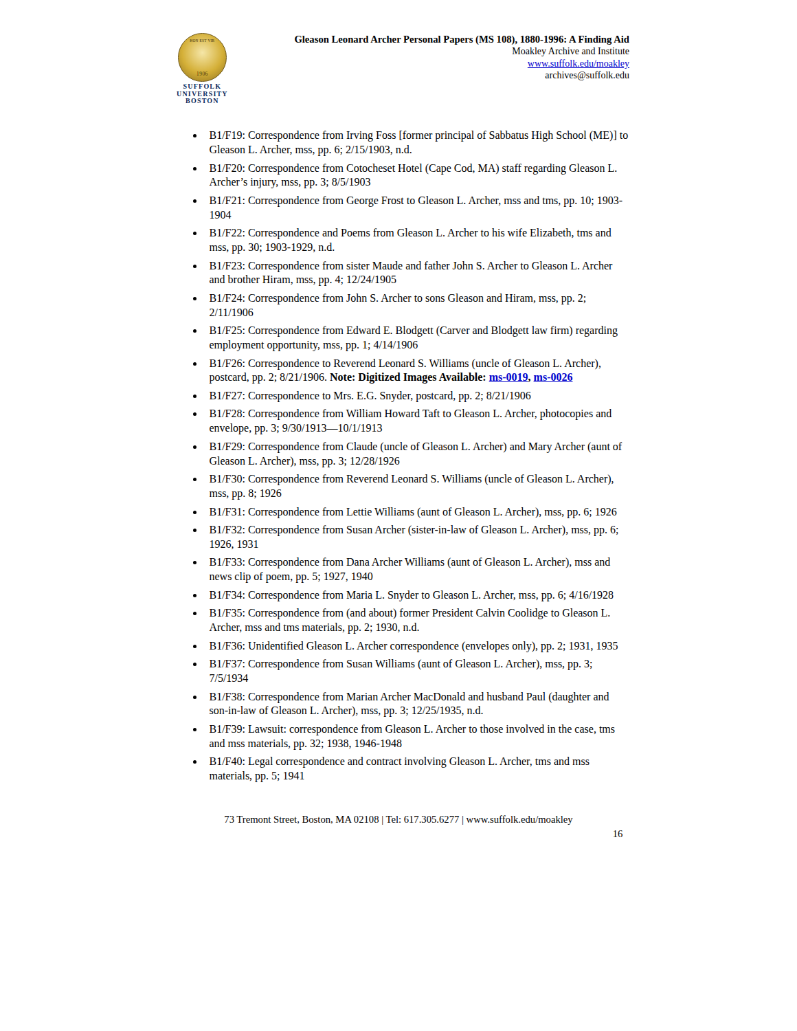SUFFOLK UNIVERSITY BOSTON
Gleason Leonard Archer Personal Papers (MS 108), 1880-1996: A Finding Aid
Moakley Archive and Institute
www.suffolk.edu/moakley
archives@suffolk.edu
B1/F19: Correspondence from Irving Foss [former principal of Sabbatus High School (ME)] to Gleason L. Archer, mss, pp. 6; 2/15/1903, n.d.
B1/F20: Correspondence from Cotocheset Hotel (Cape Cod, MA) staff regarding Gleason L. Archer’s injury, mss, pp. 3; 8/5/1903
B1/F21: Correspondence from George Frost to Gleason L. Archer, mss and tms, pp. 10; 1903-1904
B1/F22: Correspondence and Poems from Gleason L. Archer to his wife Elizabeth, tms and mss, pp. 30; 1903-1929, n.d.
B1/F23: Correspondence from sister Maude and father John S. Archer to Gleason L. Archer and brother Hiram, mss, pp. 4; 12/24/1905
B1/F24: Correspondence from John S. Archer to sons Gleason and Hiram, mss, pp. 2; 2/11/1906
B1/F25: Correspondence from Edward E. Blodgett (Carver and Blodgett law firm) regarding employment opportunity, mss, pp. 1; 4/14/1906
B1/F26: Correspondence to Reverend Leonard S. Williams (uncle of Gleason L. Archer), postcard, pp. 2; 8/21/1906. Note: Digitized Images Available: ms-0019, ms-0026
B1/F27: Correspondence to Mrs. E.G. Snyder, postcard, pp. 2; 8/21/1906
B1/F28: Correspondence from William Howard Taft to Gleason L. Archer, photocopies and envelope, pp. 3; 9/30/1913—10/1/1913
B1/F29: Correspondence from Claude (uncle of Gleason L. Archer) and Mary Archer (aunt of Gleason L. Archer), mss, pp. 3; 12/28/1926
B1/F30: Correspondence from Reverend Leonard S. Williams (uncle of Gleason L. Archer), mss, pp. 8; 1926
B1/F31: Correspondence from Lettie Williams (aunt of Gleason L. Archer), mss, pp. 6; 1926
B1/F32: Correspondence from Susan Archer (sister-in-law of Gleason L. Archer), mss, pp. 6; 1926, 1931
B1/F33: Correspondence from Dana Archer Williams (aunt of Gleason L. Archer), mss and news clip of poem, pp. 5; 1927, 1940
B1/F34: Correspondence from Maria L. Snyder to Gleason L. Archer, mss, pp. 6; 4/16/1928
B1/F35: Correspondence from (and about) former President Calvin Coolidge to Gleason L. Archer, mss and tms materials, pp. 2; 1930, n.d.
B1/F36: Unidentified Gleason L. Archer correspondence (envelopes only), pp. 2; 1931, 1935
B1/F37: Correspondence from Susan Williams (aunt of Gleason L. Archer), mss, pp. 3; 7/5/1934
B1/F38: Correspondence from Marian Archer MacDonald and husband Paul (daughter and son-in-law of Gleason L. Archer), mss, pp. 3; 12/25/1935, n.d.
B1/F39: Lawsuit: correspondence from Gleason L. Archer to those involved in the case, tms and mss materials, pp. 32; 1938, 1946-1948
B1/F40: Legal correspondence and contract involving Gleason L. Archer, tms and mss materials, pp. 5; 1941
73 Tremont Street, Boston, MA 02108 | Tel: 617.305.6277 | www.suffolk.edu/moakley
16